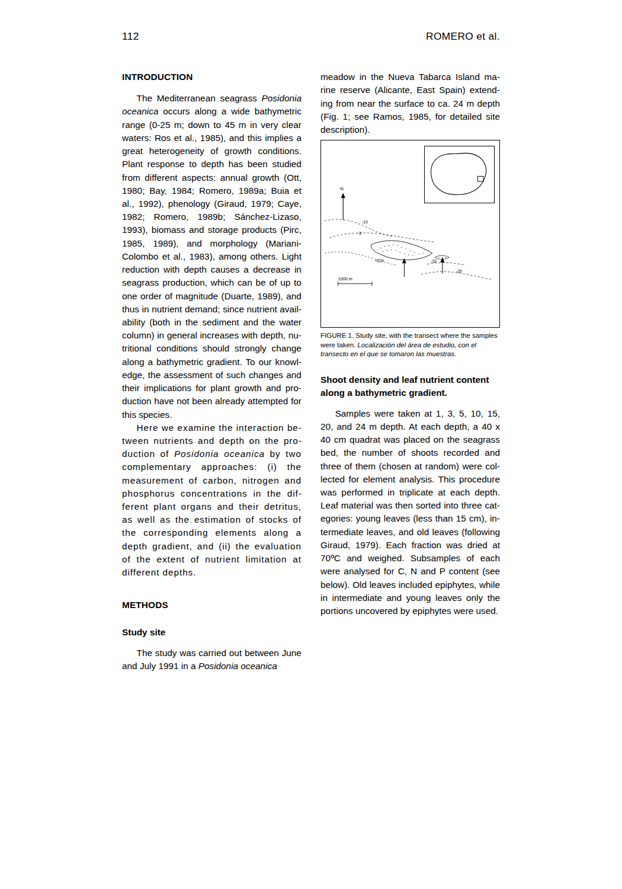112 ROMERO et al.
INTRODUCTION
The Mediterranean seagrass Posidonia oceanica occurs along a wide bathymetric range (0-25 m; down to 45 m in very clear waters: Ros et al., 1985), and this implies a great heterogeneity of growth conditions. Plant response to depth has been studied from different aspects: annual growth (Ott, 1980; Bay, 1984; Romero, 1989a; Buia et al., 1992), phenology (Giraud, 1979; Caye, 1982; Romero, 1989b; Sánchez-Lizaso, 1993), biomass and storage products (Pirc, 1985, 1989), and morphology (Mariani-Colombo et al., 1983), among others. Light reduction with depth causes a decrease in seagrass production, which can be of up to one order of magnitude (Duarte, 1989), and thus in nutrient demand; since nutrient availability (both in the sediment and the water column) in general increases with depth, nutritional conditions should strongly change along a bathymetric gradient. To our knowledge, the assessment of such changes and their implications for plant growth and production have not been already attempted for this species.
Here we examine the interaction between nutrients and depth on the production of Posidonia oceanica by two complementary approaches: (i) the measurement of carbon, nitrogen and phosphorus concentrations in the different plant organs and their detritus, as well as the estimation of stocks of the corresponding elements along a depth gradient, and (ii) the evaluation of the extent of nutrient limitation at different depths.
METHODS
Study site
The study was carried out between June and July 1991 in a Posidonia oceanica
meadow in the Nueva Tabarca Island marine reserve (Alicante, East Spain) extending from near the surface to ca. 24 m depth (Fig. 1; see Ramos, 1985, for detailed site description).
N -10 -3 -10 -20 1000 m
FIGURE 1. Study site, with the transect where the samples were taken. Localización del área de estudio, con el transecto en el que se tomaron las muestras.
Shoot density and leaf nutrient content along a bathymetric gradient.
Samples were taken at 1, 3, 5, 10, 15, 20, and 24 m depth. At each depth, a 40 x 40 cm quadrat was placed on the seagrass bed, the number of shoots recorded and three of them (chosen at random) were collected for element analysis. This procedure was performed in triplicate at each depth. Leaf material was then sorted into three categories: young leaves (less than 15 cm), intermediate leaves, and old leaves (following Giraud, 1979). Each fraction was dried at 70ºC and weighed. Subsamples of each were analysed for C, N and P content (see below). Old leaves included epiphytes, while in intermediate and young leaves only the portions uncovered by epiphytes were used.